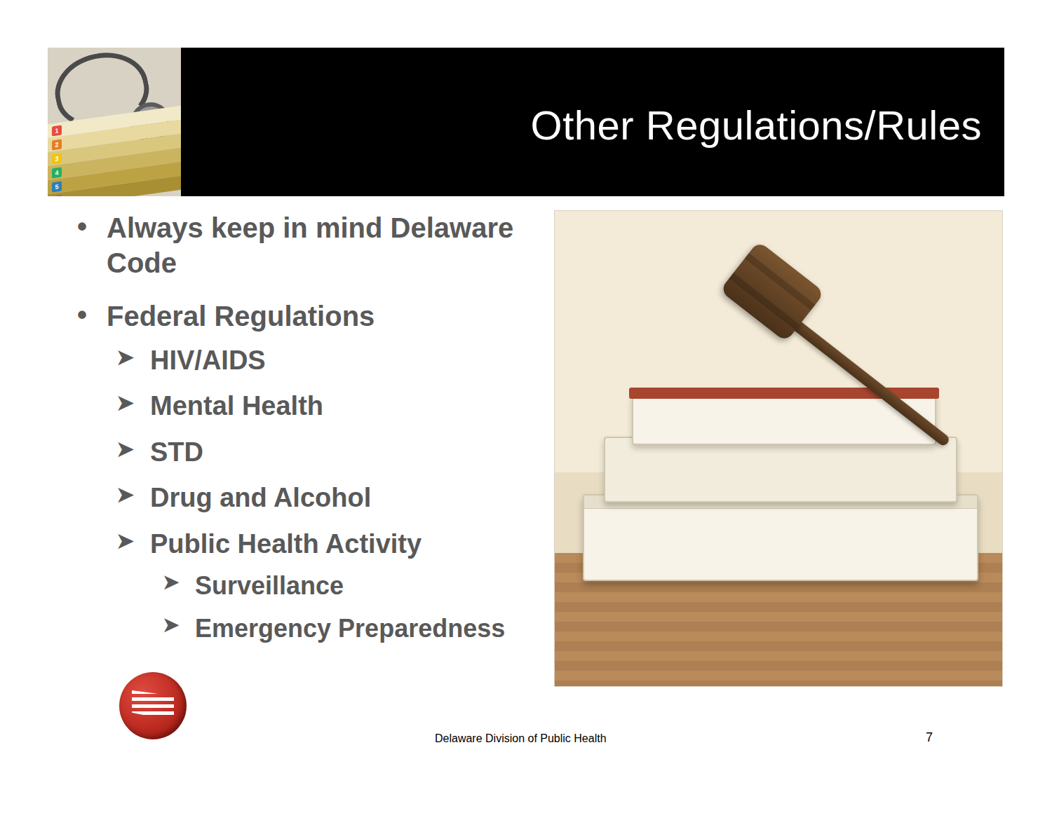Other Regulations/Rules
1
2
3
4
5
6
Always keep in mind Delaware Code
Federal Regulations
HIV/AIDS
Mental Health
STD
Drug and Alcohol
Public Health Activity
Surveillance
Emergency Preparedness
Delaware Division of Public Health
7